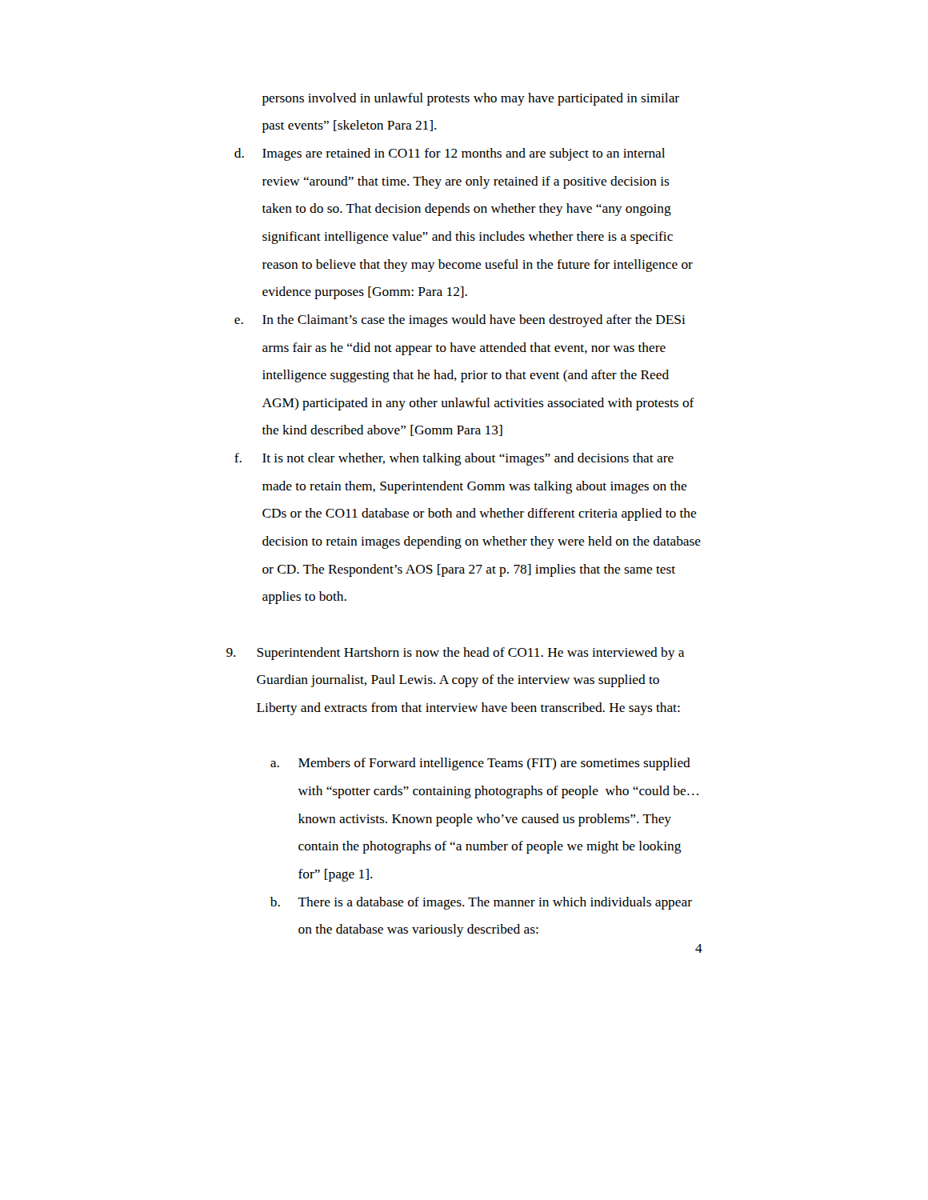persons involved in unlawful protests who may have participated in similar past events” [skeleton Para 21].
d. Images are retained in CO11 for 12 months and are subject to an internal review “around” that time. They are only retained if a positive decision is taken to do so. That decision depends on whether they have “any ongoing significant intelligence value” and this includes whether there is a specific reason to believe that they may become useful in the future for intelligence or evidence purposes [Gomm: Para 12].
e. In the Claimant’s case the images would have been destroyed after the DESi arms fair as he “did not appear to have attended that event, nor was there intelligence suggesting that he had, prior to that event (and after the Reed AGM) participated in any other unlawful activities associated with protests of the kind described above” [Gomm Para 13]
f. It is not clear whether, when talking about “images” and decisions that are made to retain them, Superintendent Gomm was talking about images on the CDs or the CO11 database or both and whether different criteria applied to the decision to retain images depending on whether they were held on the database or CD. The Respondent’s AOS [para 27 at p. 78] implies that the same test applies to both.
9. Superintendent Hartshorn is now the head of CO11. He was interviewed by a Guardian journalist, Paul Lewis. A copy of the interview was supplied to Liberty and extracts from that interview have been transcribed. He says that:
a. Members of Forward intelligence Teams (FIT) are sometimes supplied with “spotter cards” containing photographs of people who “could be…known activists. Known people who’ve caused us problems”. They contain the photographs of “a number of people we might be looking for” [page 1].
b. There is a database of images. The manner in which individuals appear on the database was variously described as:
4